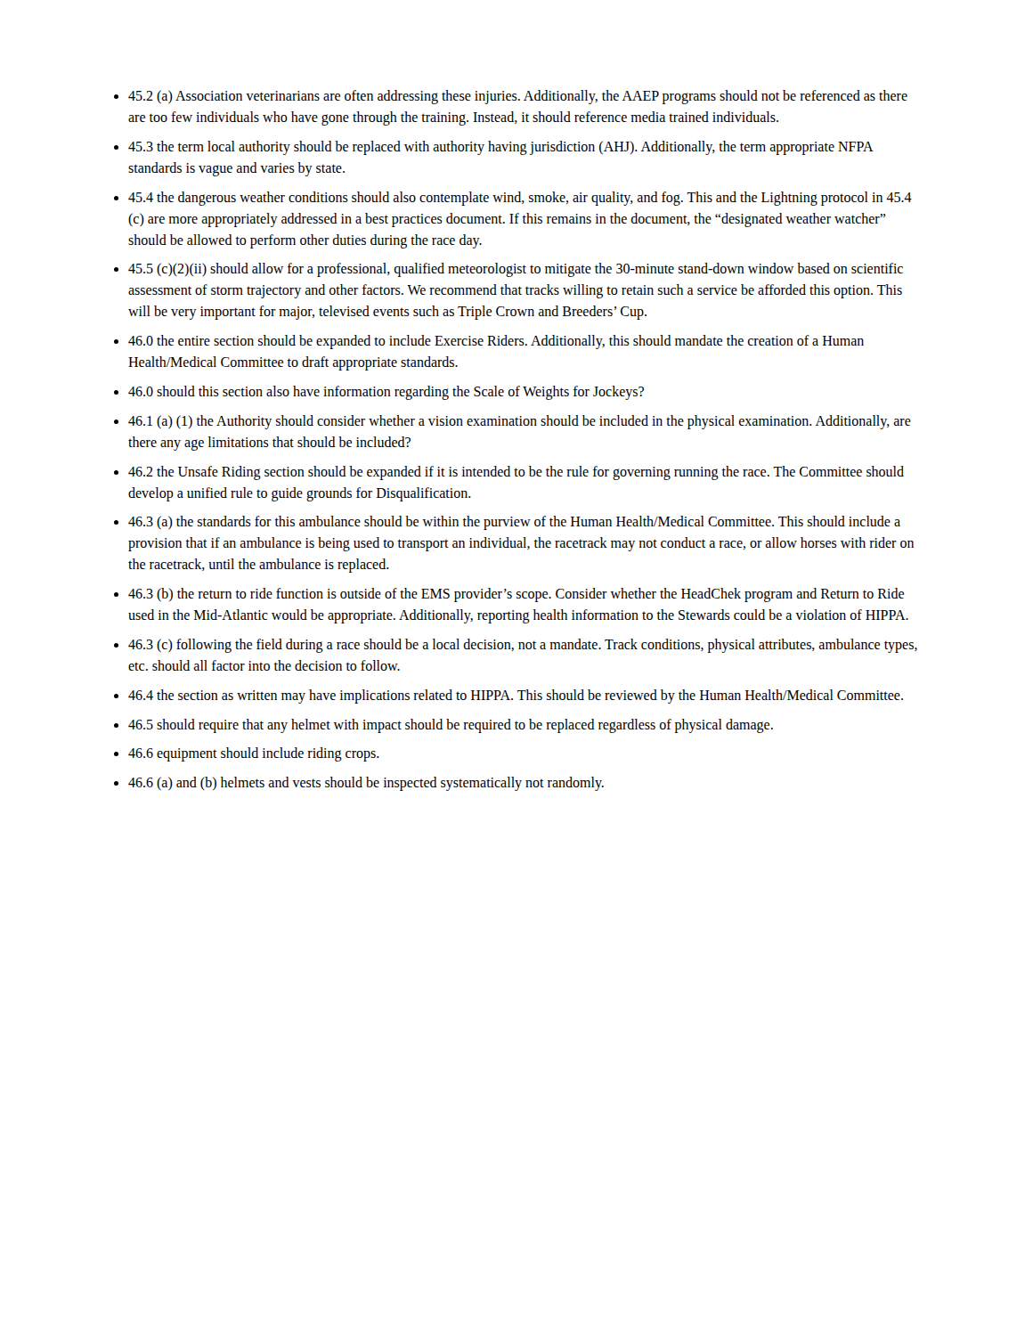45.2 (a) Association veterinarians are often addressing these injuries. Additionally, the AAEP programs should not be referenced as there are too few individuals who have gone through the training. Instead, it should reference media trained individuals.
45.3 the term local authority should be replaced with authority having jurisdiction (AHJ). Additionally, the term appropriate NFPA standards is vague and varies by state.
45.4 the dangerous weather conditions should also contemplate wind, smoke, air quality, and fog. This and the Lightning protocol in 45.4 (c) are more appropriately addressed in a best practices document. If this remains in the document, the “designated weather watcher” should be allowed to perform other duties during the race day.
45.5 (c)(2)(ii) should allow for a professional, qualified meteorologist to mitigate the 30-minute stand-down window based on scientific assessment of storm trajectory and other factors. We recommend that tracks willing to retain such a service be afforded this option. This will be very important for major, televised events such as Triple Crown and Breeders’ Cup.
46.0 the entire section should be expanded to include Exercise Riders. Additionally, this should mandate the creation of a Human Health/Medical Committee to draft appropriate standards.
46.0 should this section also have information regarding the Scale of Weights for Jockeys?
46.1 (a) (1) the Authority should consider whether a vision examination should be included in the physical examination. Additionally, are there any age limitations that should be included?
46.2 the Unsafe Riding section should be expanded if it is intended to be the rule for governing running the race. The Committee should develop a unified rule to guide grounds for Disqualification.
46.3 (a) the standards for this ambulance should be within the purview of the Human Health/Medical Committee. This should include a provision that if an ambulance is being used to transport an individual, the racetrack may not conduct a race, or allow horses with rider on the racetrack, until the ambulance is replaced.
46.3 (b) the return to ride function is outside of the EMS provider’s scope. Consider whether the HeadChek program and Return to Ride used in the Mid-Atlantic would be appropriate. Additionally, reporting health information to the Stewards could be a violation of HIPPA.
46.3 (c) following the field during a race should be a local decision, not a mandate. Track conditions, physical attributes, ambulance types, etc. should all factor into the decision to follow.
46.4 the section as written may have implications related to HIPPA. This should be reviewed by the Human Health/Medical Committee.
46.5 should require that any helmet with impact should be required to be replaced regardless of physical damage.
46.6 equipment should include riding crops.
46.6 (a) and (b) helmets and vests should be inspected systematically not randomly.